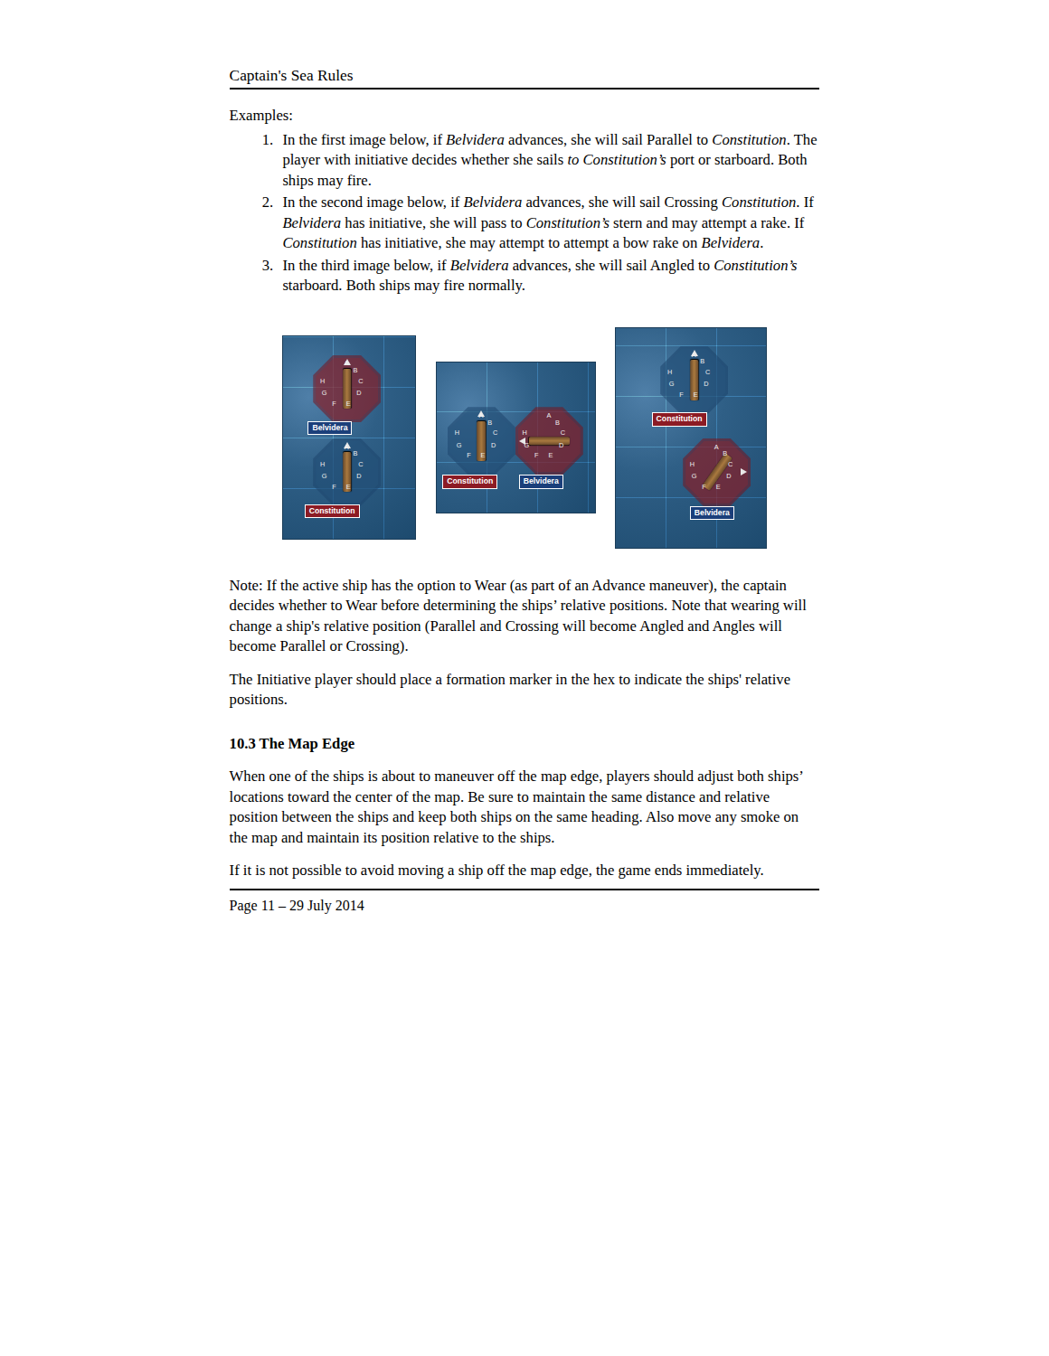Captain's Sea Rules
Examples:
In the first image below, if Belvidera advances, she will sail Parallel to Constitution. The player with initiative decides whether she sails to Constitution’s port or starboard. Both ships may fire.
In the second image below, if Belvidera advances, she will sail Crossing Constitution. If Belvidera has initiative, she will pass to Constitution’s stern and may attempt a rake. If Constitution has initiative, she may attempt to attempt a bow rake on Belvidera.
In the third image below, if Belvidera advances, she will sail Angled to Constitution’s starboard. Both ships may fire normally.
A B C D E F G H
Belvidera
A B C D E F G H
Constitution
A B C D E F G H
Constitution
A B C D E F G H
Belvidera
A B C D E F G H
Constitution
A B C D E F G H
Belvidera
Note: If the active ship has the option to Wear (as part of an Advance maneuver), the captain decides whether to Wear before determining the ships’ relative positions. Note that wearing will change a ship's relative position (Parallel and Crossing will become Angled and Angles will become Parallel or Crossing).
The Initiative player should place a formation marker in the hex to indicate the ships' relative positions.
10.3 The Map Edge
When one of the ships is about to maneuver off the map edge, players should adjust both ships’ locations toward the center of the map. Be sure to maintain the same distance and relative position between the ships and keep both ships on the same heading. Also move any smoke on the map and maintain its position relative to the ships.
If it is not possible to avoid moving a ship off the map edge, the game ends immediately.
Page 11 – 29 July 2014